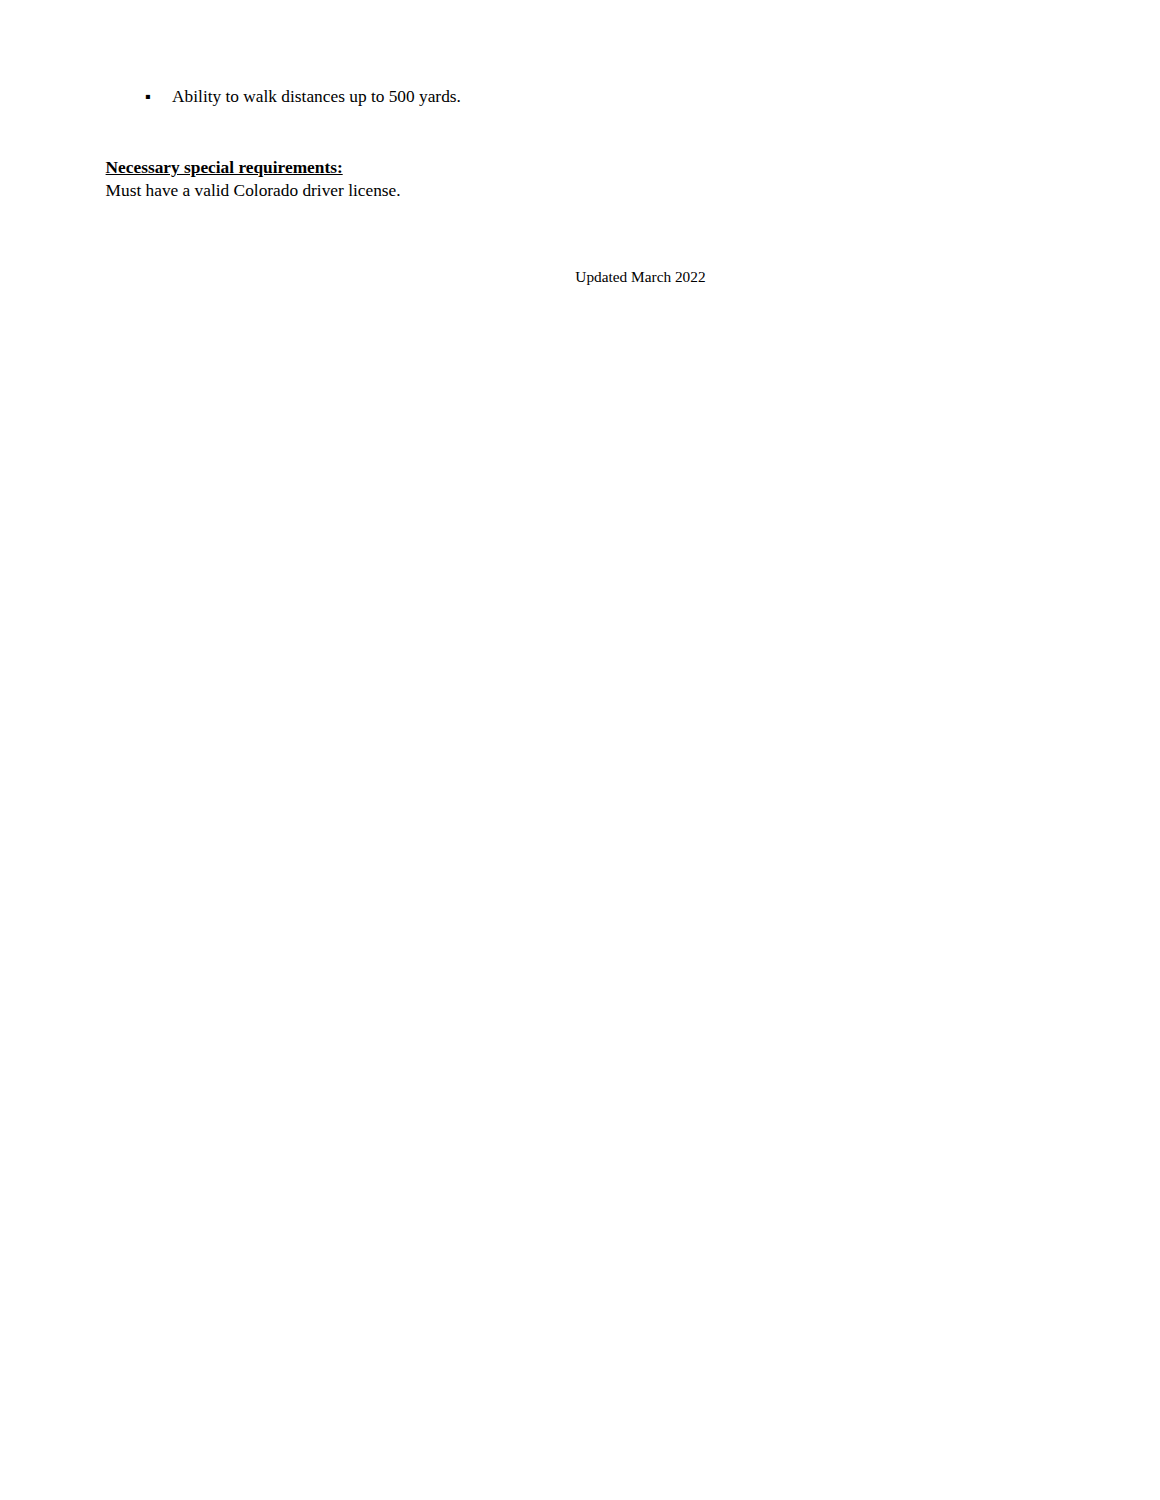Ability to walk distances up to 500 yards.
Necessary special requirements:
Must have a valid Colorado driver license.
Updated March 2022